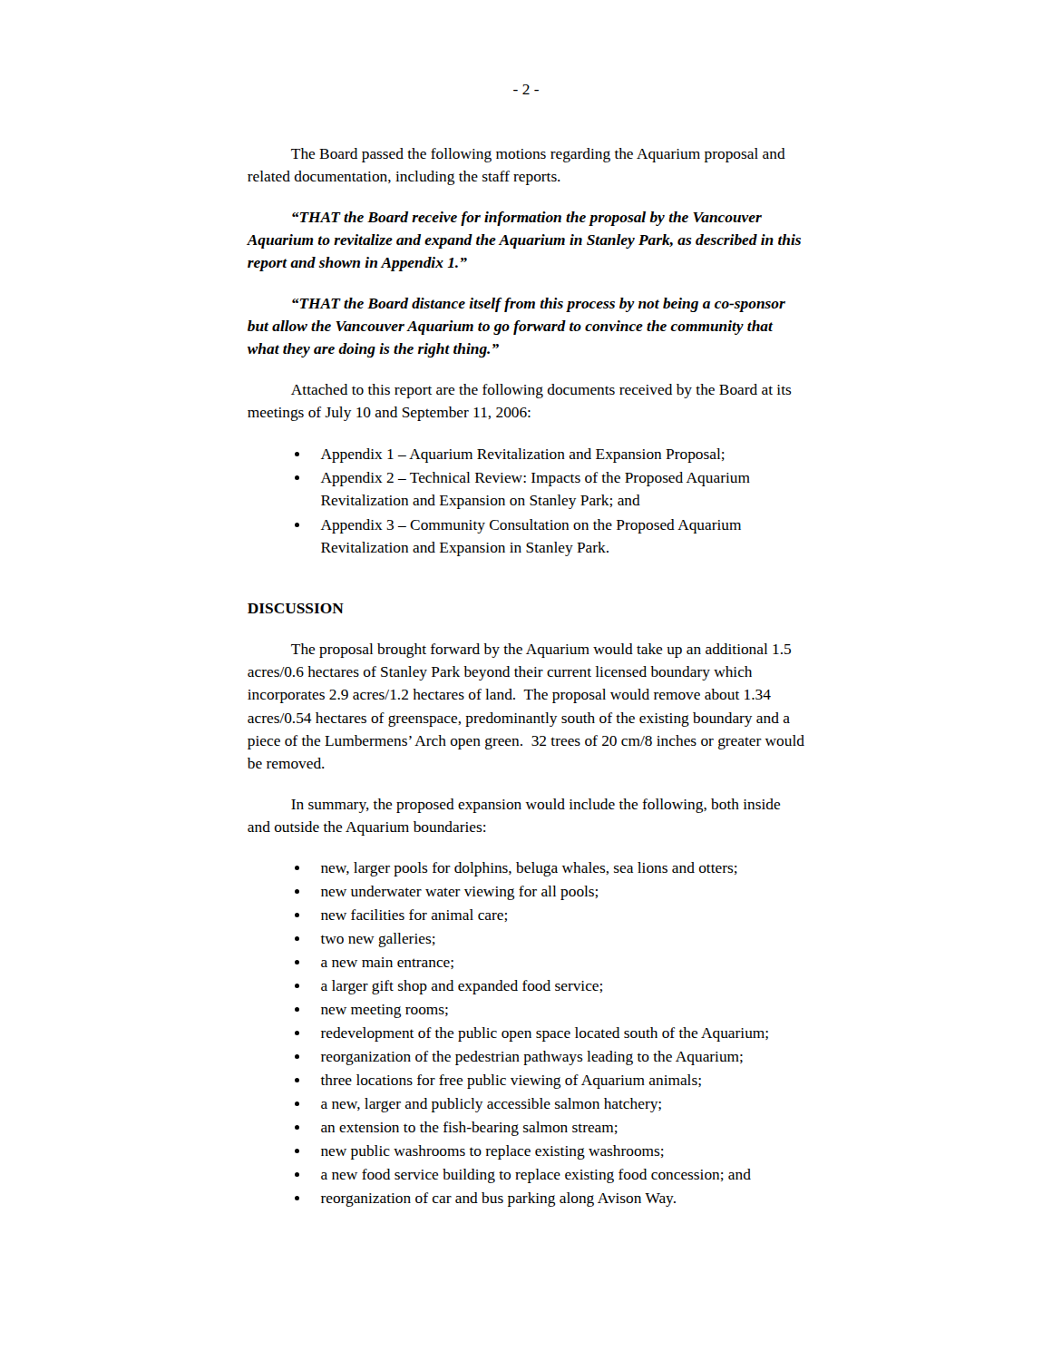- 2 -
The Board passed the following motions regarding the Aquarium proposal and related documentation, including the staff reports.
“THAT the Board receive for information the proposal by the Vancouver Aquarium to revitalize and expand the Aquarium in Stanley Park, as described in this report and shown in Appendix 1.”
“THAT the Board distance itself from this process by not being a co-sponsor but allow the Vancouver Aquarium to go forward to convince the community that what they are doing is the right thing.”
Attached to this report are the following documents received by the Board at its meetings of July 10 and September 11, 2006:
Appendix 1 – Aquarium Revitalization and Expansion Proposal;
Appendix 2 – Technical Review: Impacts of the Proposed Aquarium Revitalization and Expansion on Stanley Park; and
Appendix 3 – Community Consultation on the Proposed Aquarium Revitalization and Expansion in Stanley Park.
Discussion
The proposal brought forward by the Aquarium would take up an additional 1.5 acres/0.6 hectares of Stanley Park beyond their current licensed boundary which incorporates 2.9 acres/1.2 hectares of land. The proposal would remove about 1.34 acres/0.54 hectares of greenspace, predominantly south of the existing boundary and a piece of the Lumbermens’ Arch open green. 32 trees of 20 cm/8 inches or greater would be removed.
In summary, the proposed expansion would include the following, both inside and outside the Aquarium boundaries:
new, larger pools for dolphins, beluga whales, sea lions and otters;
new underwater water viewing for all pools;
new facilities for animal care;
two new galleries;
a new main entrance;
a larger gift shop and expanded food service;
new meeting rooms;
redevelopment of the public open space located south of the Aquarium;
reorganization of the pedestrian pathways leading to the Aquarium;
three locations for free public viewing of Aquarium animals;
a new, larger and publicly accessible salmon hatchery;
an extension to the fish-bearing salmon stream;
new public washrooms to replace existing washrooms;
a new food service building to replace existing food concession; and
reorganization of car and bus parking along Avison Way.